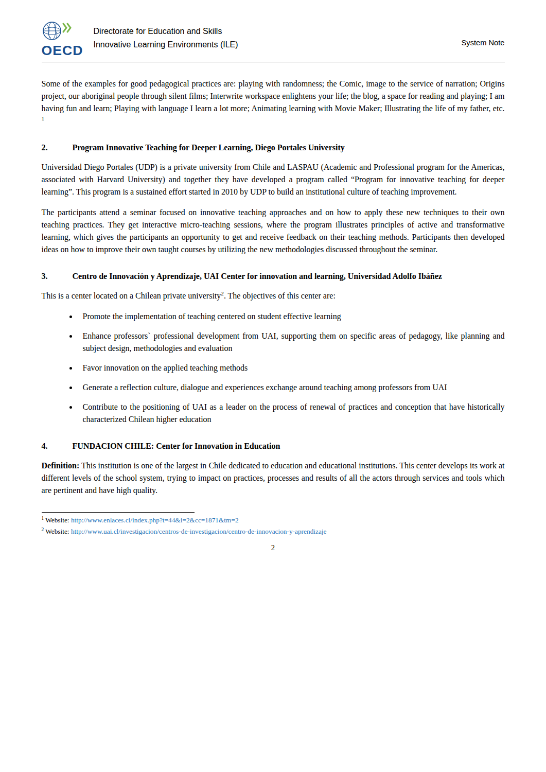OECD
Directorate for Education and Skills
Innovative Learning Environments (ILE)
System Note
Some of the examples for good pedagogical practices are: playing with randomness; the Comic, image to the service of narration; Origins project, our aboriginal people through silent films; Interwrite workspace enlightens your life; the blog, a space for reading and playing; I am having fun and learn; Playing with language I learn a lot more; Animating learning with Movie Maker; Illustrating the life of my father, etc. 1
2. Program Innovative Teaching for Deeper Learning, Diego Portales University
Universidad Diego Portales (UDP) is a private university from Chile and LASPAU (Academic and Professional program for the Americas, associated with Harvard University) and together they have developed a program called “Program for innovative teaching for deeper learning”. This program is a sustained effort started in 2010 by UDP to build an institutional culture of teaching improvement.
The participants attend a seminar focused on innovative teaching approaches and on how to apply these new techniques to their own teaching practices. They get interactive micro-teaching sessions, where the program illustrates principles of active and transformative learning, which gives the participants an opportunity to get and receive feedback on their teaching methods. Participants then developed ideas on how to improve their own taught courses by utilizing the new methodologies discussed throughout the seminar.
3. Centro de Innovación y Aprendizaje, UAI Center for innovation and learning, Universidad Adolfo Ibáñez
This is a center located on a Chilean private university2. The objectives of this center are:
Promote the implementation of teaching centered on student effective learning
Enhance professors` professional development from UAI, supporting them on specific areas of pedagogy, like planning and subject design, methodologies and evaluation
Favor innovation on the applied teaching methods
Generate a reflection culture, dialogue and experiences exchange around teaching among professors from UAI
Contribute to the positioning of UAI as a leader on the process of renewal of practices and conception that have historically characterized Chilean higher education
4. FUNDACION CHILE: Center for Innovation in Education
Definition: This institution is one of the largest in Chile dedicated to education and educational institutions. This center develops its work at different levels of the school system, trying to impact on practices, processes and results of all the actors through services and tools which are pertinent and have high quality.
1 Website: http://www.enlaces.cl/index.php?t=44&i=2&cc=1871&tm=2
2 Website: http://www.uai.cl/investigacion/centros-de-investigacion/centro-de-innovacion-y-aprendizaje
2